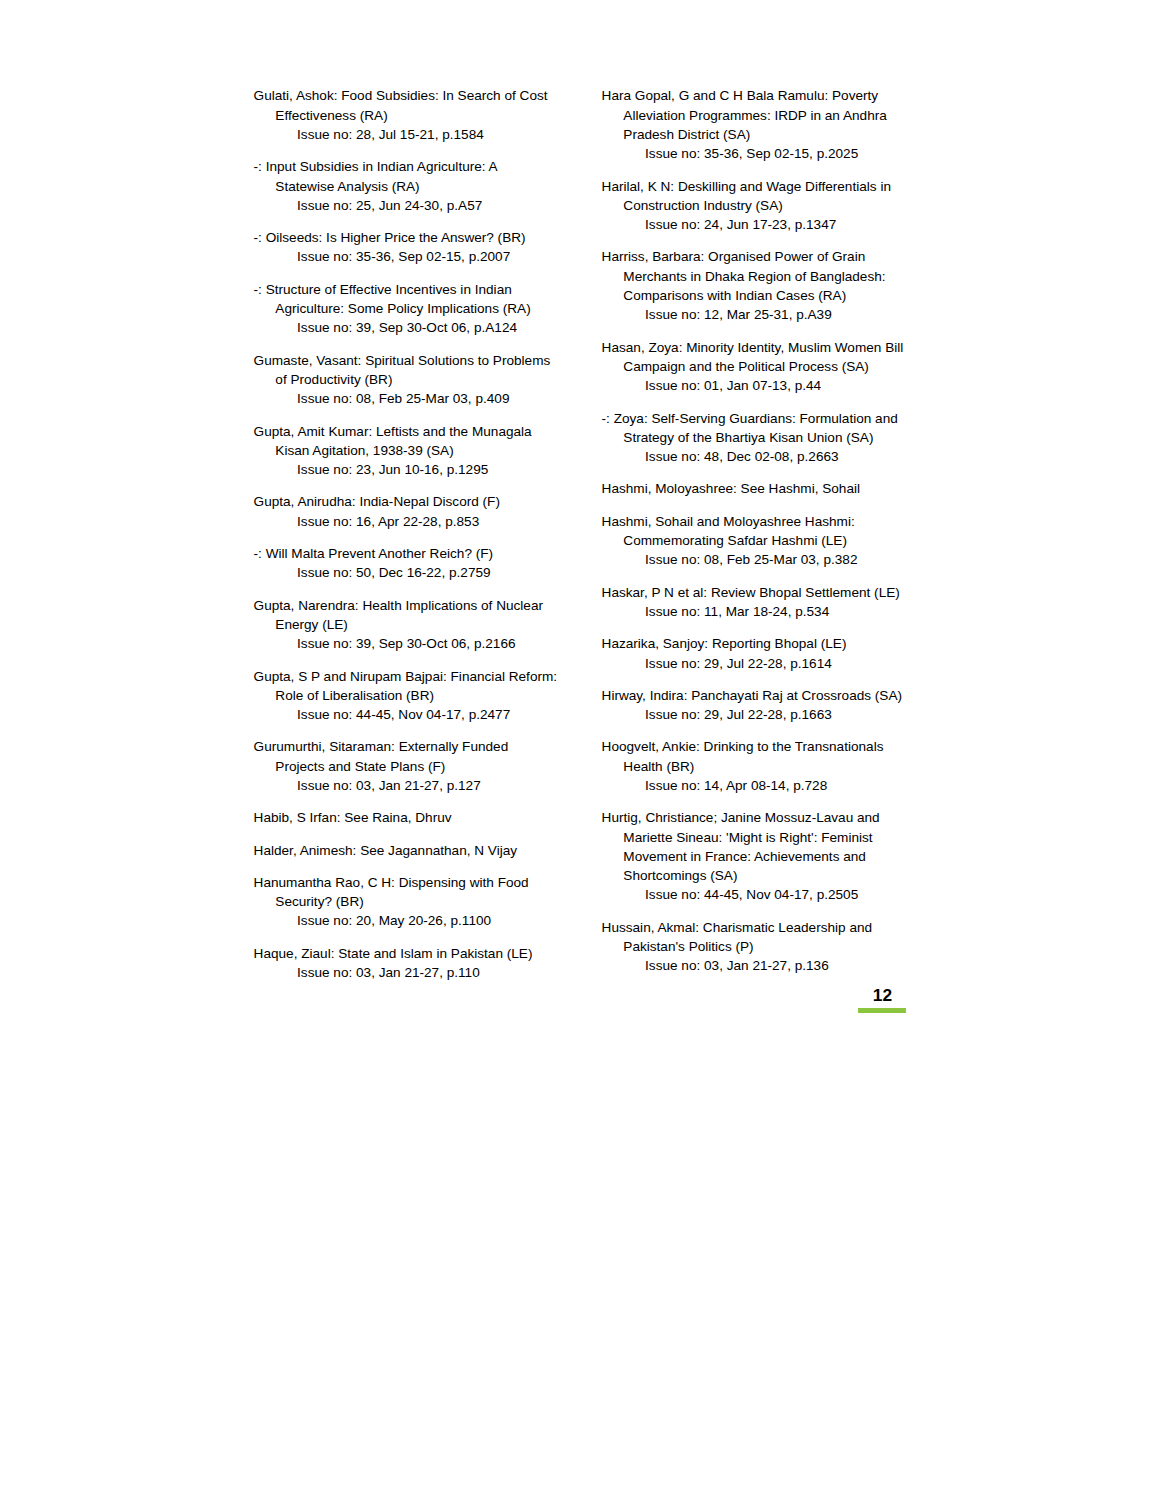Gulati, Ashok: Food Subsidies: In Search of Cost Effectiveness (RA) Issue no: 28, Jul 15-21, p.1584
-: Input Subsidies in Indian Agriculture: A Statewise Analysis (RA) Issue no: 25, Jun 24-30, p.A57
-: Oilseeds: Is Higher Price the Answer? (BR) Issue no: 35-36, Sep 02-15, p.2007
-: Structure of Effective Incentives in Indian Agriculture: Some Policy Implications (RA) Issue no: 39, Sep 30-Oct 06, p.A124
Gumaste, Vasant: Spiritual Solutions to Problems of Productivity (BR) Issue no: 08, Feb 25-Mar 03, p.409
Gupta, Amit Kumar: Leftists and the Munagala Kisan Agitation, 1938-39 (SA) Issue no: 23, Jun 10-16, p.1295
Gupta, Anirudha: India-Nepal Discord (F) Issue no: 16, Apr 22-28, p.853
-: Will Malta Prevent Another Reich? (F) Issue no: 50, Dec 16-22, p.2759
Gupta, Narendra: Health Implications of Nuclear Energy (LE) Issue no: 39, Sep 30-Oct 06, p.2166
Gupta, S P and Nirupam Bajpai: Financial Reform: Role of Liberalisation (BR) Issue no: 44-45, Nov 04-17, p.2477
Gurumurthi, Sitaraman: Externally Funded Projects and State Plans (F) Issue no: 03, Jan 21-27, p.127
Habib, S Irfan: See Raina, Dhruv
Halder, Animesh: See Jagannathan, N Vijay
Hanumantha Rao, C H: Dispensing with Food Security? (BR) Issue no: 20, May 20-26, p.1100
Haque, Ziaul: State and Islam in Pakistan (LE) Issue no: 03, Jan 21-27, p.110
Hara Gopal, G and C H Bala Ramulu: Poverty Alleviation Programmes: IRDP in an Andhra Pradesh District (SA) Issue no: 35-36, Sep 02-15, p.2025
Harilal, K N: Deskilling and Wage Differentials in Construction Industry (SA) Issue no: 24, Jun 17-23, p.1347
Harriss, Barbara: Organised Power of Grain Merchants in Dhaka Region of Bangladesh: Comparisons with Indian Cases (RA) Issue no: 12, Mar 25-31, p.A39
Hasan, Zoya: Minority Identity, Muslim Women Bill Campaign and the Political Process (SA) Issue no: 01, Jan 07-13, p.44
-: Zoya: Self-Serving Guardians: Formulation and Strategy of the Bhartiya Kisan Union (SA) Issue no: 48, Dec 02-08, p.2663
Hashmi, Moloyashree: See Hashmi, Sohail
Hashmi, Sohail and Moloyashree Hashmi: Commemorating Safdar Hashmi (LE) Issue no: 08, Feb 25-Mar 03, p.382
Haskar, P N et al: Review Bhopal Settlement (LE) Issue no: 11, Mar 18-24, p.534
Hazarika, Sanjoy: Reporting Bhopal (LE) Issue no: 29, Jul 22-28, p.1614
Hirway, Indira: Panchayati Raj at Crossroads (SA) Issue no: 29, Jul 22-28, p.1663
Hoogvelt, Ankie: Drinking to the Transnationals Health (BR) Issue no: 14, Apr 08-14, p.728
Hurtig, Christiance; Janine Mossuz-Lavau and Mariette Sineau: 'Might is Right': Feminist Movement in France: Achievements and Shortcomings (SA) Issue no: 44-45, Nov 04-17, p.2505
Hussain, Akmal: Charismatic Leadership and Pakistan's Politics (P) Issue no: 03, Jan 21-27, p.136
12